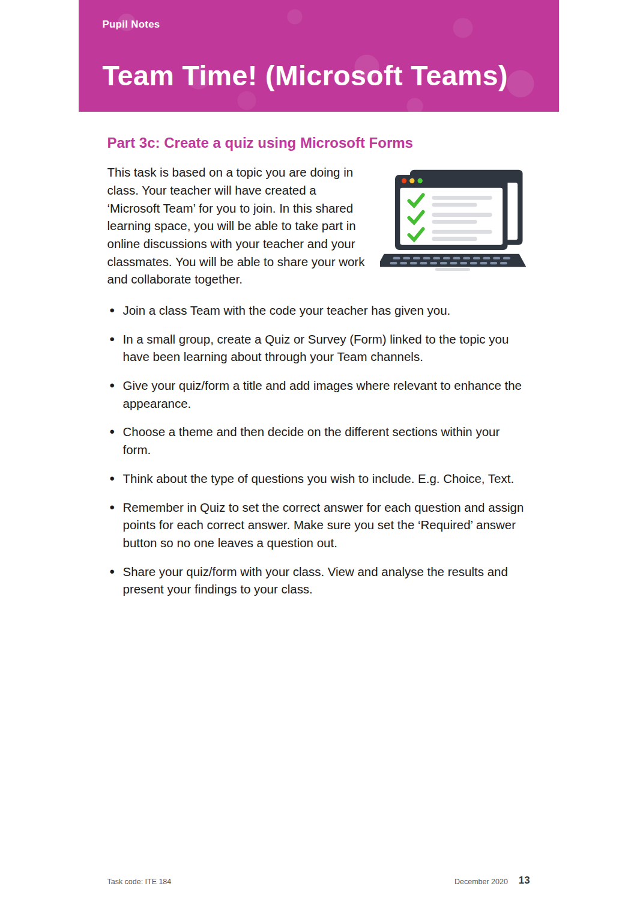Pupil Notes
Team Time! (Microsoft Teams)
Part 3c: Create a quiz using Microsoft Forms
This task is based on a topic you are doing in class. Your teacher will have created a ‘Microsoft Team’ for you to join. In this shared learning space, you will be able to take part in online discussions with your teacher and your classmates. You will be able to share your work and collaborate together.
Join a class Team with the code your teacher has given you.
In a small group, create a Quiz or Survey (Form) linked to the topic you have been learning about through your Team channels.
Give your quiz/form a title and add images where relevant to enhance the appearance.
Choose a theme and then decide on the different sections within your form.
Think about the type of questions you wish to include. E.g. Choice, Text.
Remember in Quiz to set the correct answer for each question and assign points for each correct answer. Make sure you set the ‘Required’ answer button so no one leaves a question out.
Share your quiz/form with your class. View and analyse the results and present your findings to your class.
Task code: ITE 184 December 2020 13